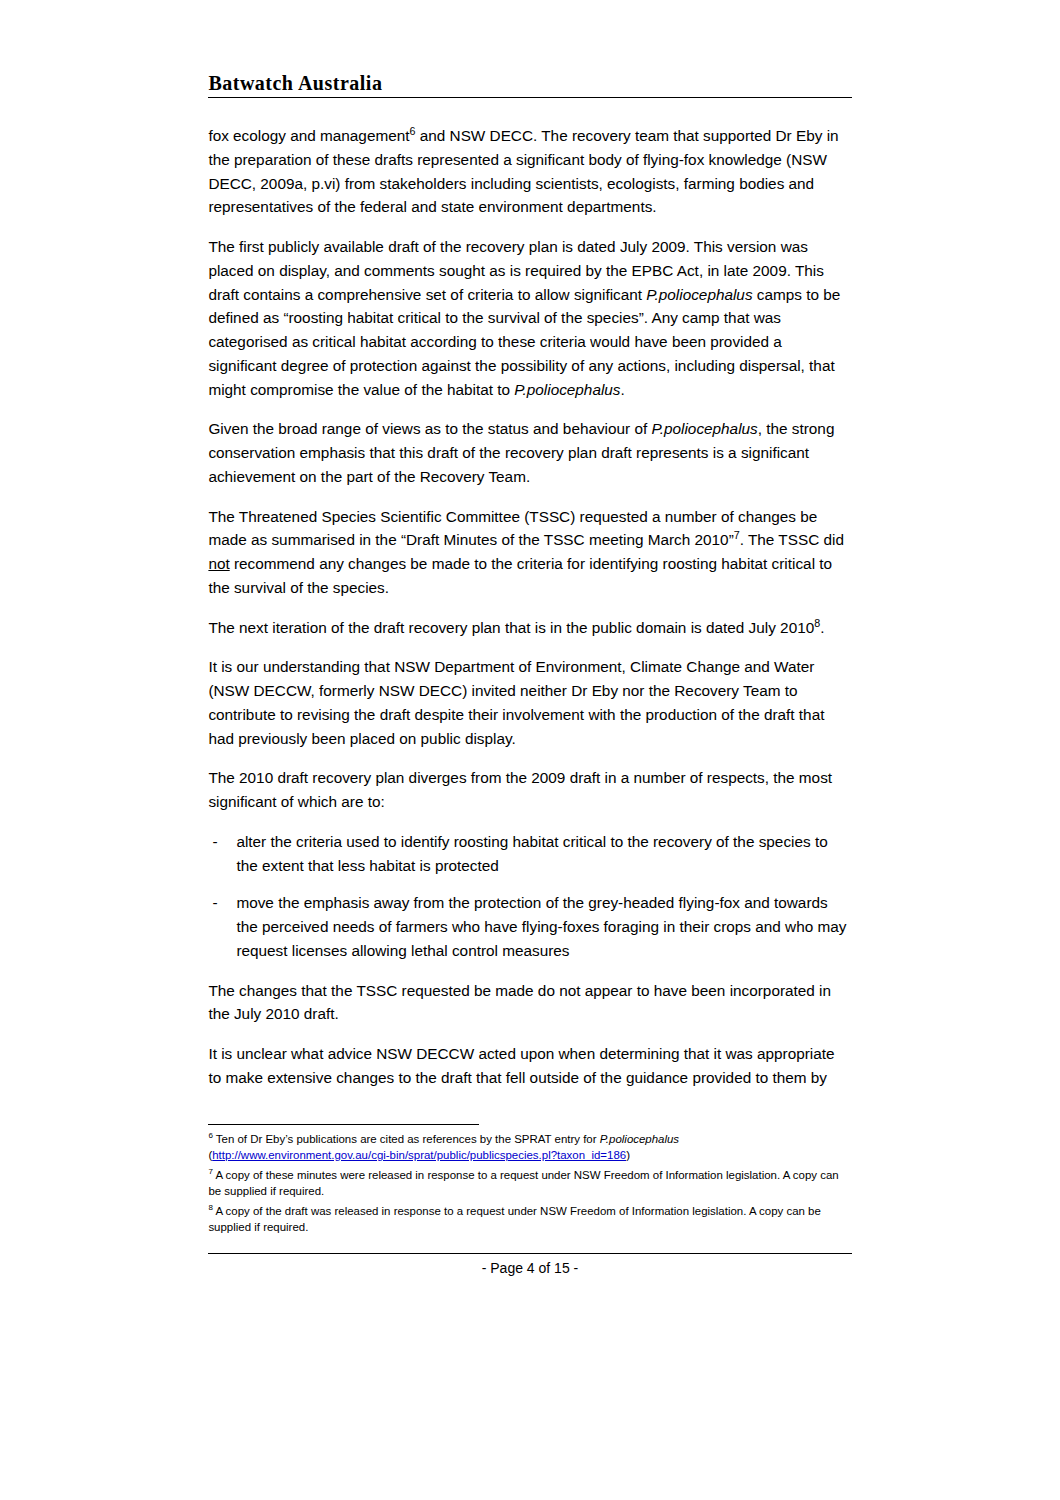Batwatch Australia
fox ecology and management6 and NSW DECC. The recovery team that supported Dr Eby in the preparation of these drafts represented a significant body of flying-fox knowledge (NSW DECC, 2009a, p.vi) from stakeholders including scientists, ecologists, farming bodies and representatives of the federal and state environment departments.
The first publicly available draft of the recovery plan is dated July 2009. This version was placed on display, and comments sought as is required by the EPBC Act, in late 2009. This draft contains a comprehensive set of criteria to allow significant P.poliocephalus camps to be defined as “roosting habitat critical to the survival of the species”. Any camp that was categorised as critical habitat according to these criteria would have been provided a significant degree of protection against the possibility of any actions, including dispersal, that might compromise the value of the habitat to P.poliocephalus.
Given the broad range of views as to the status and behaviour of P.poliocephalus, the strong conservation emphasis that this draft of the recovery plan draft represents is a significant achievement on the part of the Recovery Team.
The Threatened Species Scientific Committee (TSSC) requested a number of changes be made as summarised in the “Draft Minutes of the TSSC meeting March 2010”7. The TSSC did not recommend any changes be made to the criteria for identifying roosting habitat critical to the survival of the species.
The next iteration of the draft recovery plan that is in the public domain is dated July 20108.
It is our understanding that NSW Department of Environment, Climate Change and Water (NSW DECCW, formerly NSW DECC) invited neither Dr Eby nor the Recovery Team to contribute to revising the draft despite their involvement with the production of the draft that had previously been placed on public display.
The 2010 draft recovery plan diverges from the 2009 draft in a number of respects, the most significant of which are to:
alter the criteria used to identify roosting habitat critical to the recovery of the species to the extent that less habitat is protected
move the emphasis away from the protection of the grey-headed flying-fox and towards the perceived needs of farmers who have flying-foxes foraging in their crops and who may request licenses allowing lethal control measures
The changes that the TSSC requested be made do not appear to have been incorporated in the July 2010 draft.
It is unclear what advice NSW DECCW acted upon when determining that it was appropriate to make extensive changes to the draft that fell outside of the guidance provided to them by
6 Ten of Dr Eby’s publications are cited as references by the SPRAT entry for P.poliocephalus
(http://www.environment.gov.au/cgi-bin/sprat/public/publicspecies.pl?taxon_id=186)
7 A copy of these minutes were released in response to a request under NSW Freedom of Information legislation. A copy can be supplied if required.
8 A copy of the draft was released in response to a request under NSW Freedom of Information legislation. A copy can be supplied if required.
- Page 4 of 15 -